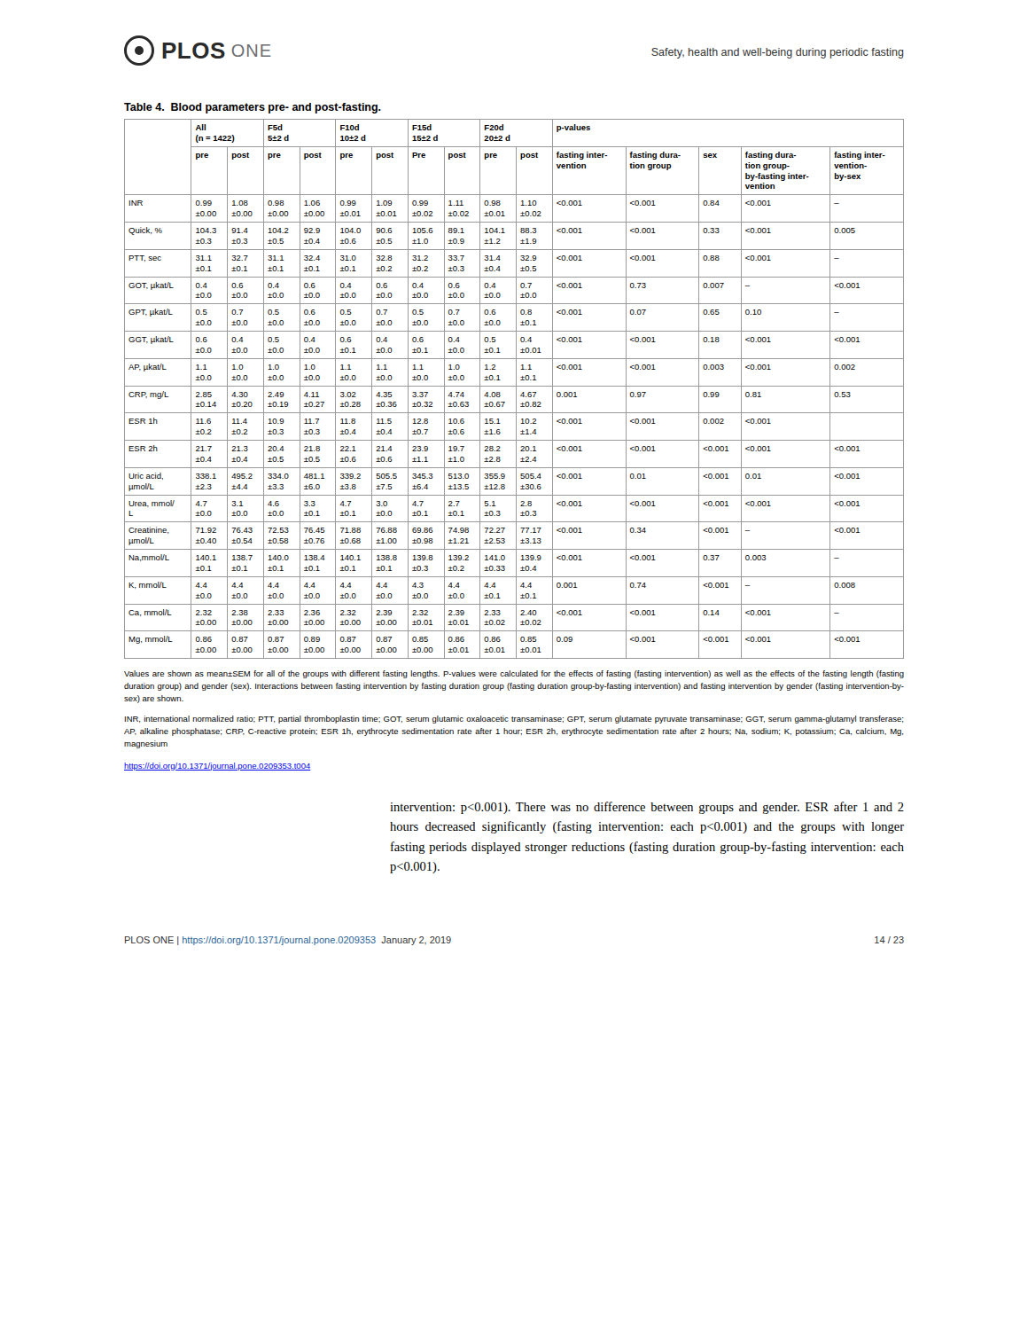PLOS ONE
Safety, health and well-being during periodic fasting
Table 4. Blood parameters pre- and post-fasting.
| | All (n = 1422) | F5d 5±2 d | F10d 10±2 d | F15d 15±2 d | F20d 20±2 d | p-values |
| --- | --- | --- | --- | --- | --- | --- |
| pre | post | pre | post | pre | post | Pre | post | pre | post | fasting inter- vention | fasting dura- tion group | sex | fasting dura- tion group- by-fasting inter- vention | fasting inter- vention- by-sex |
| INR | 0.99 ±0.00 | 1.08 ±0.00 | 0.98 ±0.00 | 1.06 ±0.00 | 0.99 ±0.01 | 1.09 ±0.01 | 0.99 ±0.02 | 1.11 ±0.02 | 0.98 ±0.01 | 1.10 ±0.02 | <0.001 | <0.001 | 0.84 | <0.001 | – |
| Quick, % | 104.3 ±0.3 | 91.4 ±0.3 | 104.2 ±0.5 | 92.9 ±0.4 | 104.0 ±0.6 | 90.6 ±0.5 | 105.6 ±1.0 | 89.1 ±0.9 | 104.1 ±1.2 | 88.3 ±1.9 | <0.001 | <0.001 | 0.33 | <0.001 | 0.005 |
| PTT, sec | 31.1 ±0.1 | 32.7 ±0.1 | 31.1 ±0.1 | 32.4 ±0.1 | 31.0 ±0.1 | 32.8 ±0.2 | 31.2 ±0.2 | 33.7 ±0.3 | 31.4 ±0.4 | 32.9 ±0.5 | <0.001 | <0.001 | 0.88 | <0.001 | – |
| GOT, µkat/L | 0.4 ±0.0 | 0.6 ±0.0 | 0.4 ±0.0 | 0.6 ±0.0 | 0.4 ±0.0 | 0.6 ±0.0 | 0.4 ±0.0 | 0.6 ±0.0 | 0.4 ±0.0 | 0.7 ±0.0 | <0.001 | 0.73 | 0.007 | – | <0.001 |
| GPT, µkat/L | 0.5 ±0.0 | 0.7 ±0.0 | 0.5 ±0.0 | 0.6 ±0.0 | 0.5 ±0.0 | 0.7 ±0.0 | 0.5 ±0.0 | 0.7 ±0.0 | 0.6 ±0.0 | 0.8 ±0.1 | <0.001 | 0.07 | 0.65 | 0.10 | – |
| GGT, µkat/L | 0.6 ±0.0 | 0.4 ±0.0 | 0.5 ±0.0 | 0.4 ±0.0 | 0.6 ±0.1 | 0.4 ±0.0 | 0.6 ±0.1 | 0.4 ±0.0 | 0.5 ±0.1 | 0.4 ±0.01 | <0.001 | <0.001 | 0.18 | <0.001 | <0.001 |
| AP, µkat/L | 1.1 ±0.0 | 1.0 ±0.0 | 1.0 ±0.0 | 1.0 ±0.0 | 1.1 ±0.0 | 1.1 ±0.0 | 1.1 ±0.0 | 1.0 ±0.0 | 1.2 ±0.1 | 1.1 ±0.1 | <0.001 | <0.001 | 0.003 | <0.001 | 0.002 |
| CRP, mg/L | 2.85 ±0.14 | 4.30 ±0.20 | 2.49 ±0.19 | 4.11 ±0.27 | 3.02 ±0.28 | 4.35 ±0.36 | 3.37 ±0.32 | 4.74 ±0.63 | 4.08 ±0.67 | 4.67 ±0.82 | 0.001 | 0.97 | 0.99 | 0.81 | 0.53 |
| ESR 1h | 11.6 ±0.2 | 11.4 ±0.2 | 10.9 ±0.3 | 11.7 ±0.3 | 11.8 ±0.4 | 11.5 ±0.4 | 12.8 ±0.7 | 10.6 ±0.6 | 15.1 ±1.6 | 10.2 ±1.4 | <0.001 | <0.001 | 0.002 | <0.001 | |
| ESR 2h | 21.7 ±0.4 | 21.3 ±0.4 | 20.4 ±0.5 | 21.8 ±0.5 | 22.1 ±0.6 | 21.4 ±0.6 | 23.9 ±1.1 | 19.7 ±1.0 | 28.2 ±2.8 | 20.1 ±2.4 | <0.001 | <0.001 | <0.001 | <0.001 | <0.001 |
| Uric acid, µmol/L | 338.1 ±2.3 | 495.2 ±4.4 | 334.0 ±3.3 | 481.1 ±6.0 | 339.2 ±3.8 | 505.5 ±7.5 | 345.3 ±6.4 | 513.0 ±13.5 | 355.9 ±12.8 | 505.4 ±30.6 | <0.001 | 0.01 | <0.001 | 0.01 | <0.001 |
| Urea, mmol/ L | 4.7 ±0.0 | 3.1 ±0.0 | 4.6 ±0.0 | 3.3 ±0.1 | 4.7 ±0.1 | 3.0 ±0.0 | 4.7 ±0.1 | 2.7 ±0.1 | 5.1 ±0.3 | 2.8 ±0.3 | <0.001 | <0.001 | <0.001 | <0.001 | <0.001 |
| Creatinine, µmol/L | 71.92 ±0.40 | 76.43 ±0.54 | 72.53 ±0.58 | 76.45 ±0.76 | 71.88 ±0.68 | 76.88 ±1.00 | 69.86 ±0.98 | 74.98 ±1.21 | 72.27 ±2.53 | 77.17 ±3.13 | <0.001 | 0.34 | <0.001 | – | <0.001 |
| Na,mmol/L | 140.1 ±0.1 | 138.7 ±0.1 | 140.0 ±0.1 | 138.4 ±0.1 | 140.1 ±0.1 | 138.8 ±0.1 | 139.8 ±0.3 | 139.2 ±0.2 | 141.0 ±0.33 | 139.9 ±0.4 | <0.001 | <0.001 | 0.37 | 0.003 | – |
| K, mmol/L | 4.4 ±0.0 | 4.4 ±0.0 | 4.4 ±0.0 | 4.4 ±0.0 | 4.4 ±0.0 | 4.4 ±0.0 | 4.3 ±0.0 | 4.4 ±0.0 | 4.4 ±0.1 | 4.4 ±0.1 | 0.001 | 0.74 | <0.001 | – | 0.008 |
| Ca, mmol/L | 2.32 ±0.00 | 2.38 ±0.00 | 2.33 ±0.00 | 2.36 ±0.00 | 2.32 ±0.00 | 2.39 ±0.00 | 2.32 ±0.01 | 2.39 ±0.01 | 2.33 ±0.02 | 2.40 ±0.02 | <0.001 | <0.001 | 0.14 | <0.001 | – |
| Mg, mmol/L | 0.86 ±0.00 | 0.87 ±0.00 | 0.87 ±0.00 | 0.89 ±0.00 | 0.87 ±0.00 | 0.87 ±0.00 | 0.85 ±0.00 | 0.86 ±0.01 | 0.86 ±0.01 | 0.85 ±0.01 | 0.09 | <0.001 | <0.001 | <0.001 | <0.001 |
Values are shown as mean±SEM for all of the groups with different fasting lengths. P-values were calculated for the effects of fasting (fasting intervention) as well as the effects of the fasting length (fasting duration group) and gender (sex). Interactions between fasting intervention by fasting duration group (fasting duration group-by-fasting intervention) and fasting intervention by gender (fasting intervention-by-sex) are shown.
INR, international normalized ratio; PTT, partial thromboplastin time; GOT, serum glutamic oxaloacetic transaminase; GPT, serum glutamate pyruvate transaminase; GGT, serum gamma-glutamyl transferase; AP, alkaline phosphatase; CRP, C-reactive protein; ESR 1h, erythrocyte sedimentation rate after 1 hour; ESR 2h, erythrocyte sedimentation rate after 2 hours; Na, sodium; K, potassium; Ca, calcium, Mg, magnesium
https://doi.org/10.1371/journal.pone.0209353.t004
intervention: p<0.001). There was no difference between groups and gender. ESR after 1 and 2 hours decreased significantly (fasting intervention: each p<0.001) and the groups with longer fasting periods displayed stronger reductions (fasting duration group-by-fasting intervention: each p<0.001).
PLOS ONE | https://doi.org/10.1371/journal.pone.0209353 January 2, 2019
14 / 23